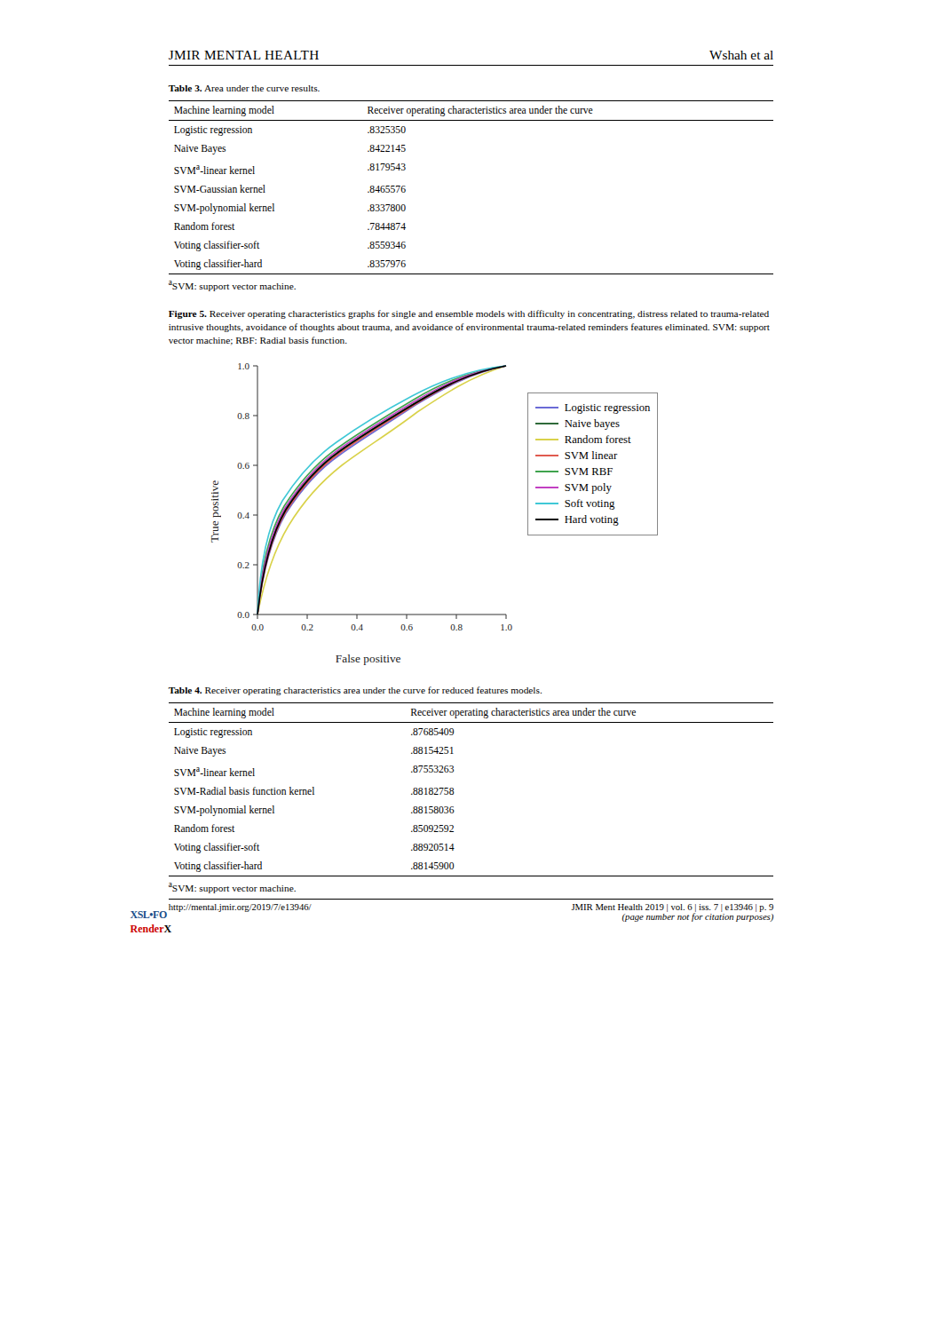JMIR MENTAL HEALTH Wshah et al
Table 3. Area under the curve results.
| Machine learning model | Receiver operating characteristics area under the curve |
| --- | --- |
| Logistic regression | .8325350 |
| Naive Bayes | .8422145 |
| SVM a -linear kernel | .8179543 |
| SVM-Gaussian kernel | .8465576 |
| SVM-polynomial kernel | .8337800 |
| Random forest | .7844874 |
| Voting classifier-soft | .8559346 |
| Voting classifier-hard | .8357976 |
aSVM: support vector machine.
Figure 5. Receiver operating characteristics graphs for single and ensemble models with difficulty in concentrating, distress related to trauma-related intrusive thoughts, avoidance of thoughts about trauma, and avoidance of environmental trauma-related reminders features eliminated. SVM: support vector machine; RBF: Radial basis function.
True positive
0.0 0.2 0.4 0.6 0.8 1.0 0.0 0.2 0.4 0.6 0.8 1.0
False positive
Logistic regression
Naive bayes
Random forest
SVM linear
SVM RBF
SVM poly
Soft voting
Hard voting
Table 4. Receiver operating characteristics area under the curve for reduced features models.
| Machine learning model | Receiver operating characteristics area under the curve |
| --- | --- |
| Logistic regression | .87685409 |
| Naive Bayes | .88154251 |
| SVM a -linear kernel | .87553263 |
| SVM-Radial basis function kernel | .88182758 |
| SVM-polynomial kernel | .88158036 |
| Random forest | .85092592 |
| Voting classifier-soft | .88920514 |
| Voting classifier-hard | .88145900 |
aSVM: support vector machine.
XSL•FO
Render X
http://mental.jmir.org/2019/7/e13946/
JMIR Ment Health 2019 | vol. 6 | iss. 7 | e13946 | p. 9 (page number not for citation purposes)